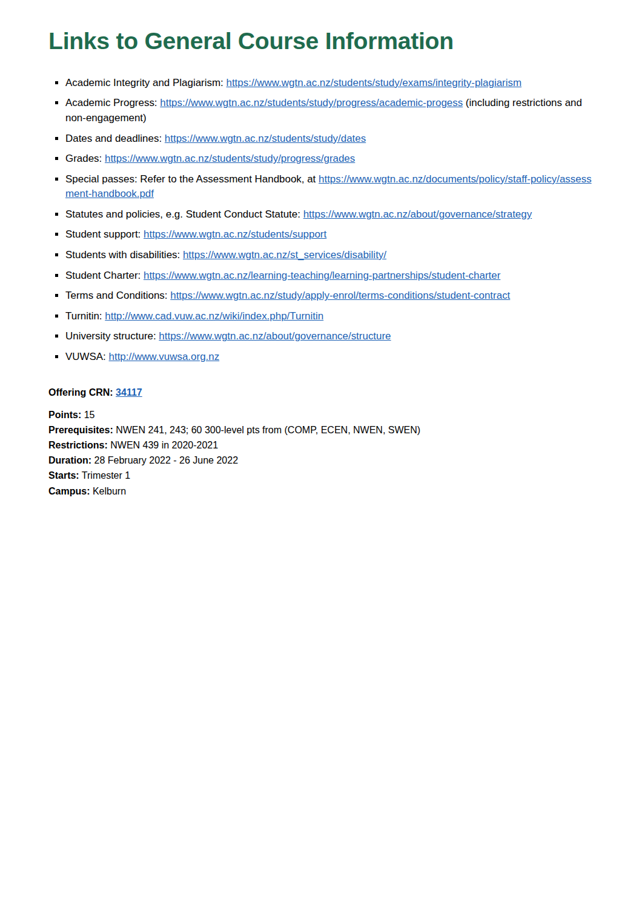Links to General Course Information
Academic Integrity and Plagiarism: https://www.wgtn.ac.nz/students/study/exams/integrity-plagiarism
Academic Progress: https://www.wgtn.ac.nz/students/study/progress/academic-progess (including restrictions and non-engagement)
Dates and deadlines: https://www.wgtn.ac.nz/students/study/dates
Grades: https://www.wgtn.ac.nz/students/study/progress/grades
Special passes: Refer to the Assessment Handbook, at https://www.wgtn.ac.nz/documents/policy/staff-policy/assessment-handbook.pdf
Statutes and policies, e.g. Student Conduct Statute: https://www.wgtn.ac.nz/about/governance/strategy
Student support: https://www.wgtn.ac.nz/students/support
Students with disabilities: https://www.wgtn.ac.nz/st_services/disability/
Student Charter: https://www.wgtn.ac.nz/learning-teaching/learning-partnerships/student-charter
Terms and Conditions: https://www.wgtn.ac.nz/study/apply-enrol/terms-conditions/student-contract
Turnitin: http://www.cad.vuw.ac.nz/wiki/index.php/Turnitin
University structure: https://www.wgtn.ac.nz/about/governance/structure
VUWSA: http://www.vuwsa.org.nz
Offering CRN: 34117
Points: 15
Prerequisites: NWEN 241, 243; 60 300-level pts from (COMP, ECEN, NWEN, SWEN)
Restrictions: NWEN 439 in 2020-2021
Duration: 28 February 2022 - 26 June 2022
Starts: Trimester 1
Campus: Kelburn